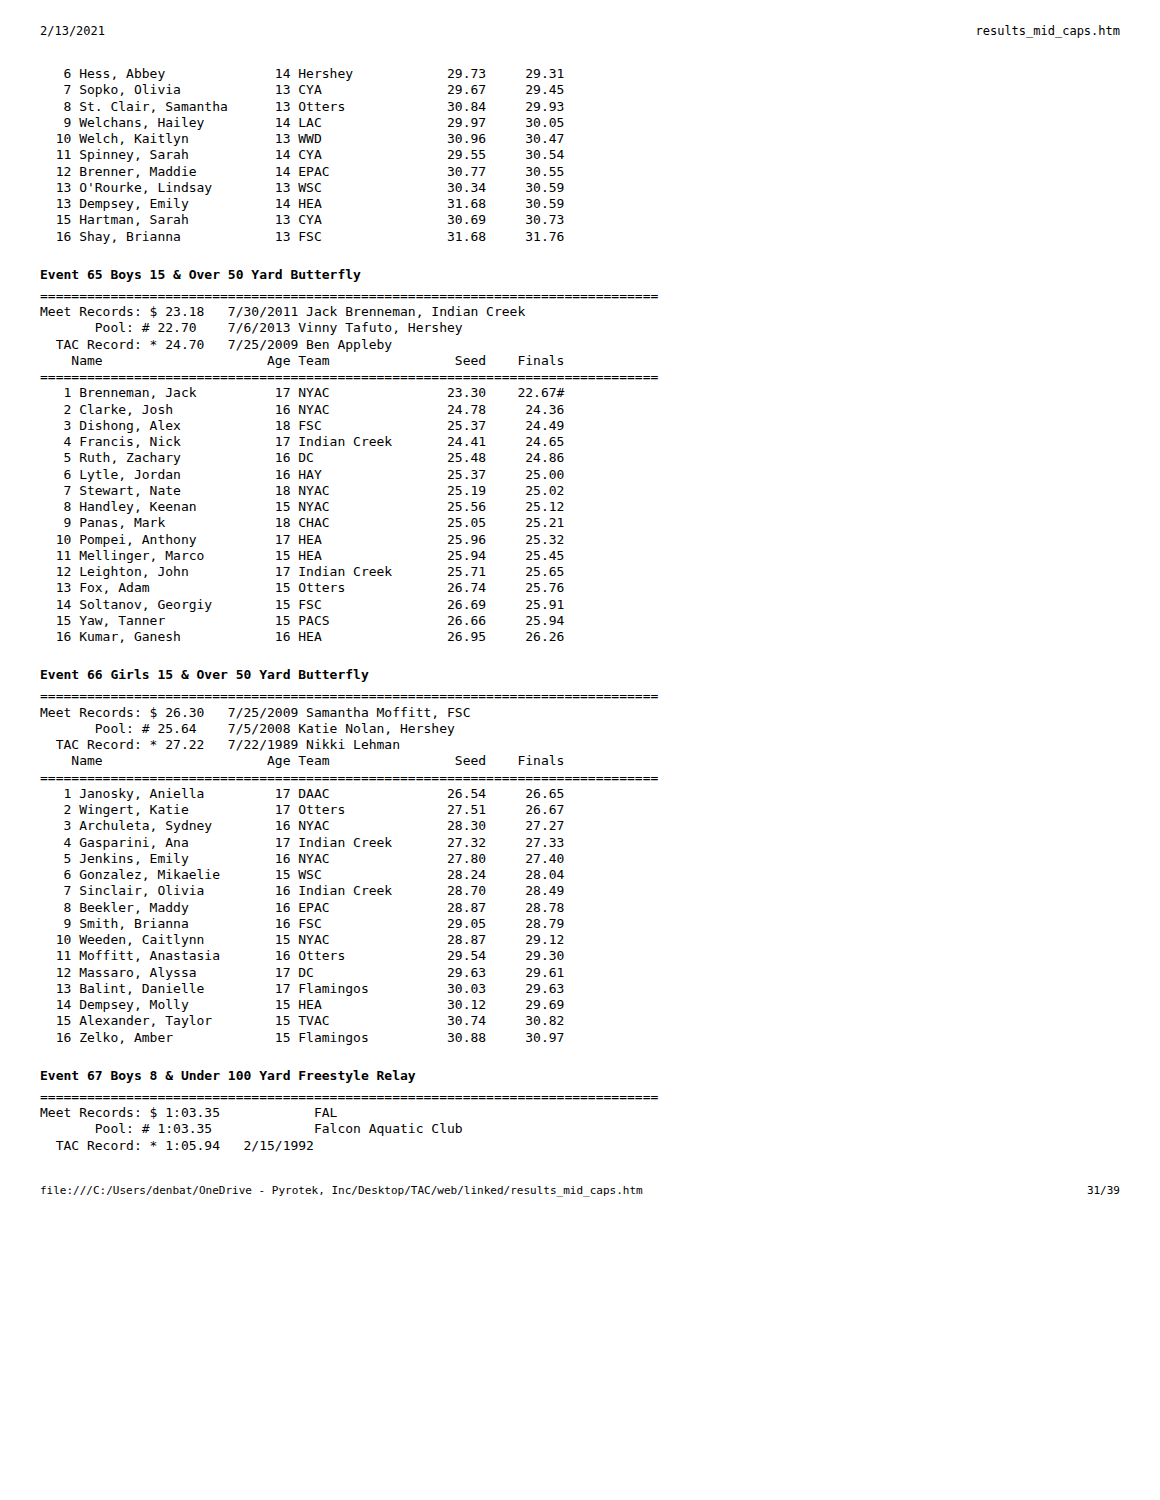2/13/2021 results_mid_caps.htm
   6 Hess, Abbey              14 Hershey            29.73     29.31
   7 Sopko, Olivia            13 CYA                29.67     29.45
   8 St. Clair, Samantha      13 Otters             30.84     29.93
   9 Welchans, Hailey         14 LAC                29.97     30.05
  10 Welch, Kaitlyn           13 WWD                30.96     30.47
  11 Spinney, Sarah           14 CYA                29.55     30.54
  12 Brenner, Maddie          14 EPAC               30.77     30.55
  13 O'Rourke, Lindsay        13 WSC                30.34     30.59
  13 Dempsey, Emily           14 HEA                31.68     30.59
  15 Hartman, Sarah           13 CYA                30.69     30.73
  16 Shay, Brianna            13 FSC                31.68     31.76
Event 65 Boys 15 & Over 50 Yard Butterfly
===============================================================================
Meet Records: $ 23.18   7/30/2011 Jack Brenneman, Indian Creek
       Pool: # 22.70    7/6/2013 Vinny Tafuto, Hershey
  TAC Record: * 24.70   7/25/2009 Ben Appleby
    Name                     Age Team                Seed    Finals
===============================================================================
   1 Brenneman, Jack          17 NYAC               23.30    22.67#
   2 Clarke, Josh             16 NYAC               24.78     24.36
   3 Dishong, Alex            18 FSC                25.37     24.49
   4 Francis, Nick            17 Indian Creek       24.41     24.65
   5 Ruth, Zachary            16 DC                 25.48     24.86
   6 Lytle, Jordan            16 HAY                25.37     25.00
   7 Stewart, Nate            18 NYAC               25.19     25.02
   8 Handley, Keenan          15 NYAC               25.56     25.12
   9 Panas, Mark              18 CHAC               25.05     25.21
  10 Pompei, Anthony          17 HEA                25.96     25.32
  11 Mellinger, Marco         15 HEA                25.94     25.45
  12 Leighton, John           17 Indian Creek       25.71     25.65
  13 Fox, Adam                15 Otters             26.74     25.76
  14 Soltanov, Georgiy        15 FSC                26.69     25.91
  15 Yaw, Tanner              15 PACS               26.66     25.94
  16 Kumar, Ganesh            16 HEA                26.95     26.26
Event 66 Girls 15 & Over 50 Yard Butterfly
===============================================================================
Meet Records: $ 26.30   7/25/2009 Samantha Moffitt, FSC
       Pool: # 25.64    7/5/2008 Katie Nolan, Hershey
  TAC Record: * 27.22   7/22/1989 Nikki Lehman
    Name                     Age Team                Seed    Finals
===============================================================================
   1 Janosky, Aniella         17 DAAC               26.54     26.65
   2 Wingert, Katie           17 Otters             27.51     26.67
   3 Archuleta, Sydney        16 NYAC               28.30     27.27
   4 Gasparini, Ana           17 Indian Creek       27.32     27.33
   5 Jenkins, Emily           16 NYAC               27.80     27.40
   6 Gonzalez, Mikaelie       15 WSC                28.24     28.04
   7 Sinclair, Olivia         16 Indian Creek       28.70     28.49
   8 Beekler, Maddy           16 EPAC               28.87     28.78
   9 Smith, Brianna           16 FSC                29.05     28.79
  10 Weeden, Caitlynn         15 NYAC               28.87     29.12
  11 Moffitt, Anastasia       16 Otters             29.54     29.30
  12 Massaro, Alyssa          17 DC                 29.63     29.61
  13 Balint, Danielle         17 Flamingos          30.03     29.63
  14 Dempsey, Molly           15 HEA                30.12     29.69
  15 Alexander, Taylor        15 TVAC               30.74     30.82
  16 Zelko, Amber             15 Flamingos          30.88     30.97
Event 67 Boys 8 & Under 100 Yard Freestyle Relay
===============================================================================
Meet Records: $ 1:03.35            FAL
       Pool: # 1:03.35             Falcon Aquatic Club
  TAC Record: * 1:05.94   2/15/1992
file:///C:/Users/denbat/OneDrive - Pyrotek, Inc/Desktop/TAC/web/linked/results_mid_caps.htm 31/39